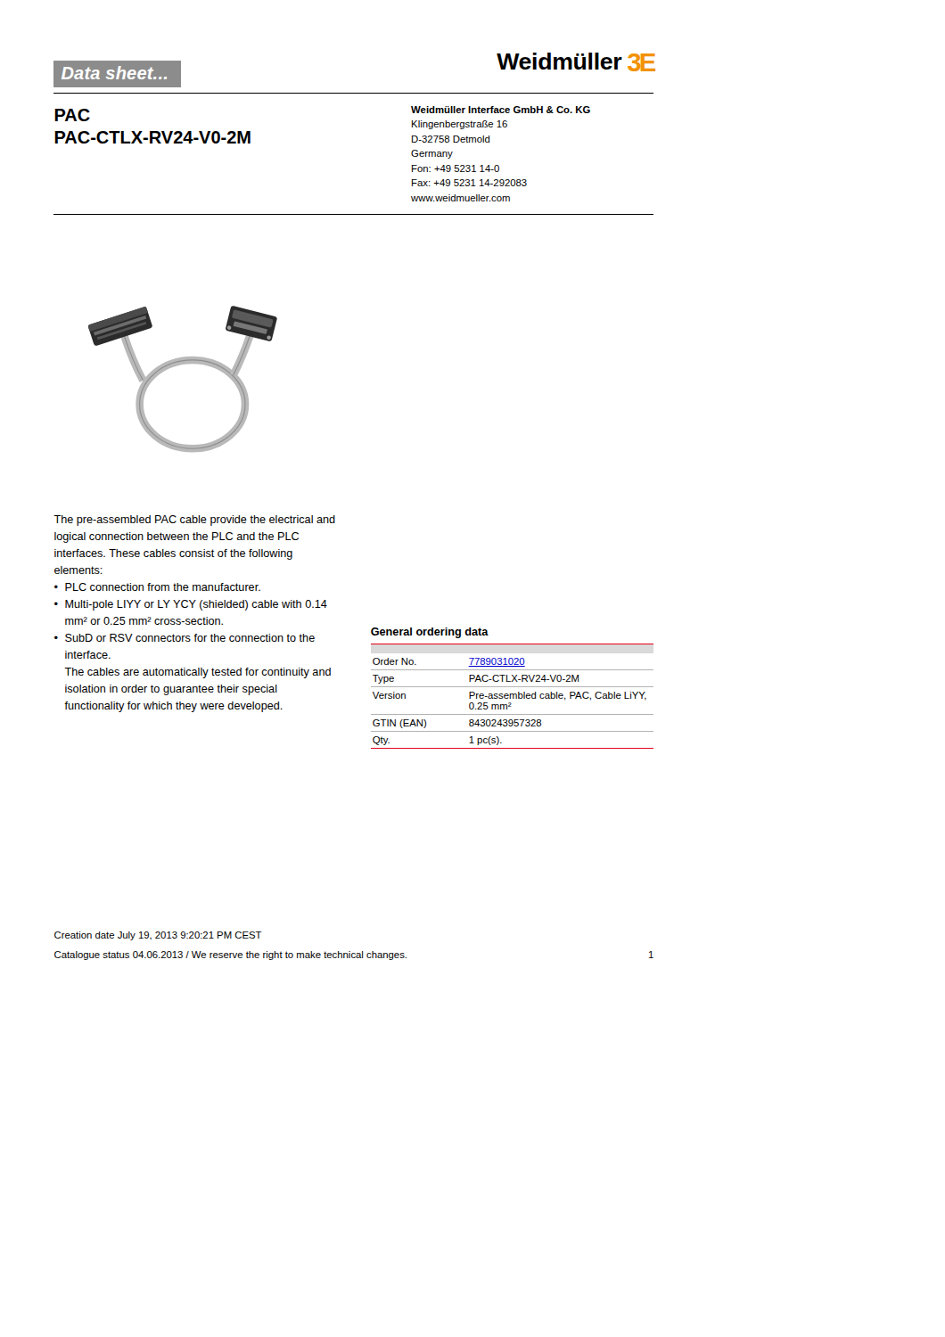Weidmüller 3E
Data sheet...
PAC
PAC-CTLX-RV24-V0-2M
Weidmüller Interface GmbH & Co. KG
Klingenbergstraße 16
D-32758 Detmold
Germany
Fon: +49 5231 14-0
Fax: +49 5231 14-292083
www.weidmueller.com
The pre-assembled PAC cable provide the electrical and logical connection between the PLC and the PLC interfaces. These cables consist of the following elements:
PLC connection from the manufacturer.
Multi-pole LIYY or LY YCY (shielded) cable with 0.14 mm² or 0.25 mm² cross-section.
SubD or RSV connectors for the connection to the interface.
The cables are automatically tested for continuity and isolation in order to guarantee their special functionality for which they were developed.
General ordering data
| Order No. | 7789031020 |
| Type | PAC-CTLX-RV24-V0-2M |
| Version | Pre-assembled cable, PAC, Cable LiYY, 0.25 mm² |
| GTIN (EAN) | 8430243957328 |
| Qty. | 1 pc(s). |
Creation date July 19, 2013 9:20:21 PM CEST
Catalogue status 04.06.2013 / We reserve the right to make technical changes. 1